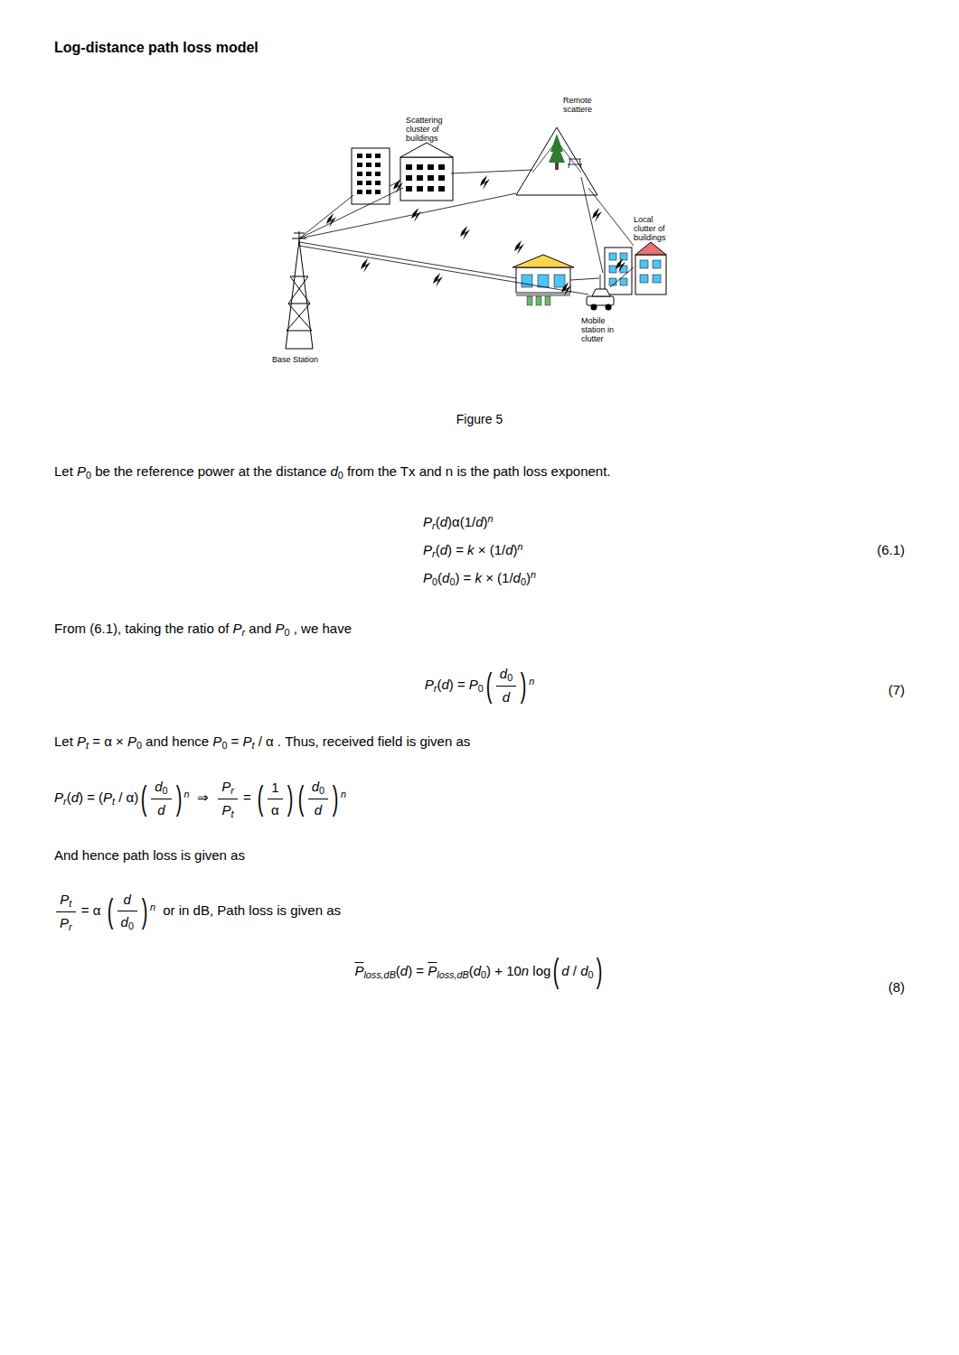Log-distance path loss model
Remote scattere Scattering cluster of buildings Base Station Local clutter of buildings Mobile station in clutter
Figure 5
Let P0 be the reference power at the distance d0 from the Tx and n is the path loss exponent.
Pr(d)α(1/d)n
Pr(d) = k × (1/d)n
P0(d0) = k × (1/d0)n
(6.1)
From (6.1), taking the ratio of Pr and P0 , we have
Pr(d) = P0(d0 d)n
(7)
Let Pt = α × P0 and hence P0 = Pt / α . Thus, received field is given as
Pr(d) = (Pt / α)(d0 d)n ⇒ Pr Pt = (1 α)(d0 d)n
And hence path loss is given as
Pt Pr = α (dd0)n or in dB, Path loss is given as
Ploss,dB(d) = Ploss,dB(d0) + 10n log(d / d0)
(8)